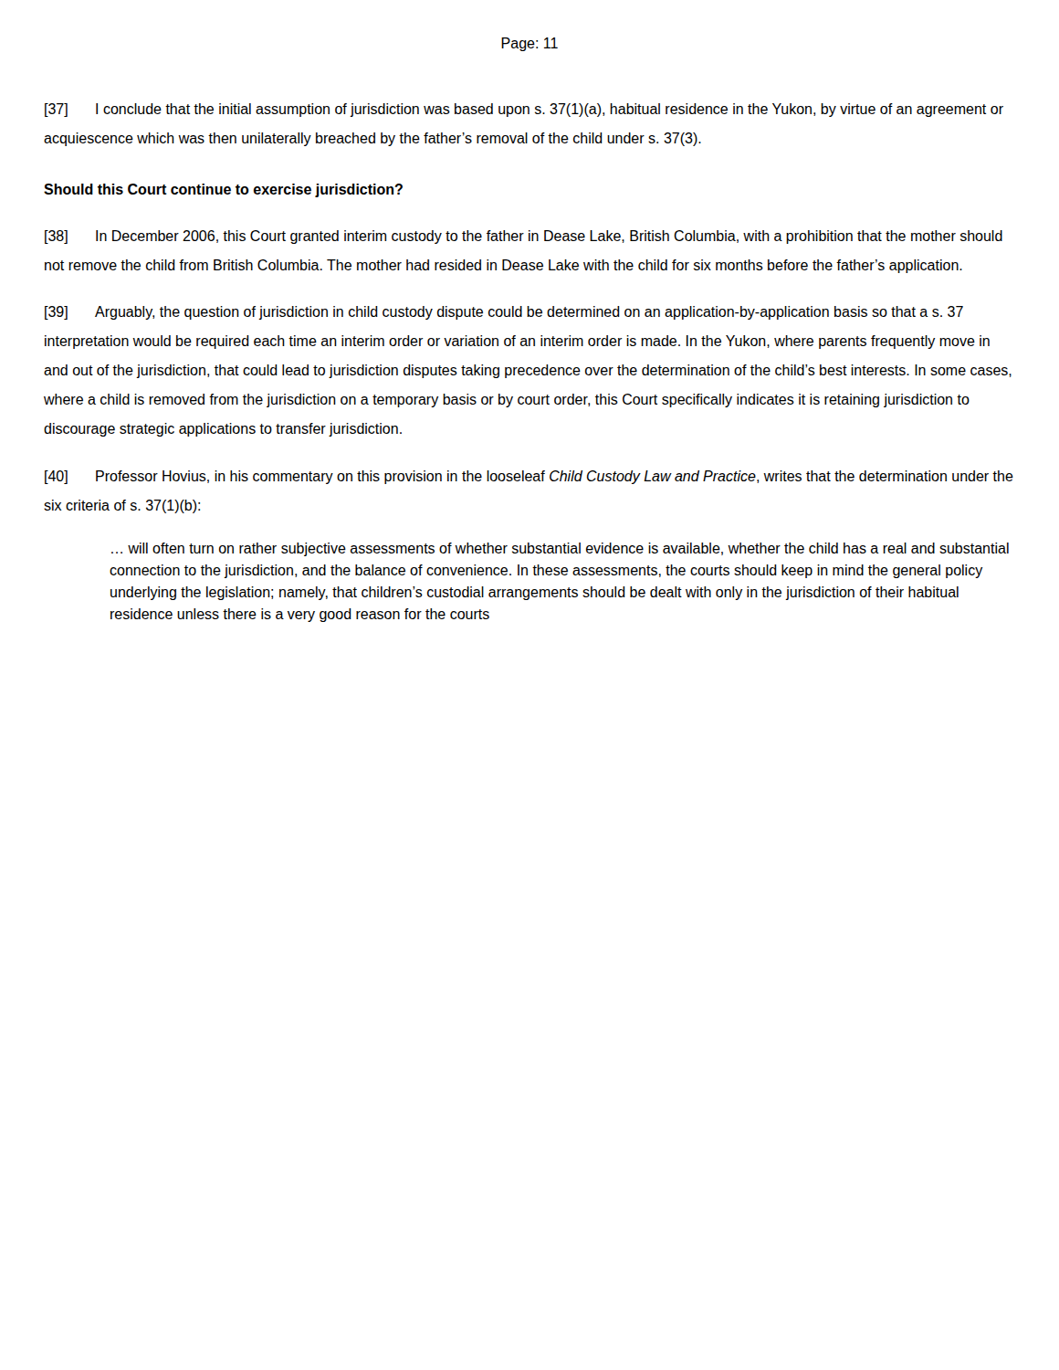Page: 11
[37] I conclude that the initial assumption of jurisdiction was based upon s. 37(1)(a), habitual residence in the Yukon, by virtue of an agreement or acquiescence which was then unilaterally breached by the father’s removal of the child under s. 37(3).
Should this Court continue to exercise jurisdiction?
[38] In December 2006, this Court granted interim custody to the father in Dease Lake, British Columbia, with a prohibition that the mother should not remove the child from British Columbia. The mother had resided in Dease Lake with the child for six months before the father’s application.
[39] Arguably, the question of jurisdiction in child custody dispute could be determined on an application-by-application basis so that a s. 37 interpretation would be required each time an interim order or variation of an interim order is made. In the Yukon, where parents frequently move in and out of the jurisdiction, that could lead to jurisdiction disputes taking precedence over the determination of the child’s best interests. In some cases, where a child is removed from the jurisdiction on a temporary basis or by court order, this Court specifically indicates it is retaining jurisdiction to discourage strategic applications to transfer jurisdiction.
[40] Professor Hovius, in his commentary on this provision in the looseleaf Child Custody Law and Practice, writes that the determination under the six criteria of s. 37(1)(b):
… will often turn on rather subjective assessments of whether substantial evidence is available, whether the child has a real and substantial connection to the jurisdiction, and the balance of convenience. In these assessments, the courts should keep in mind the general policy underlying the legislation; namely, that children’s custodial arrangements should be dealt with only in the jurisdiction of their habitual residence unless there is a very good reason for the courts